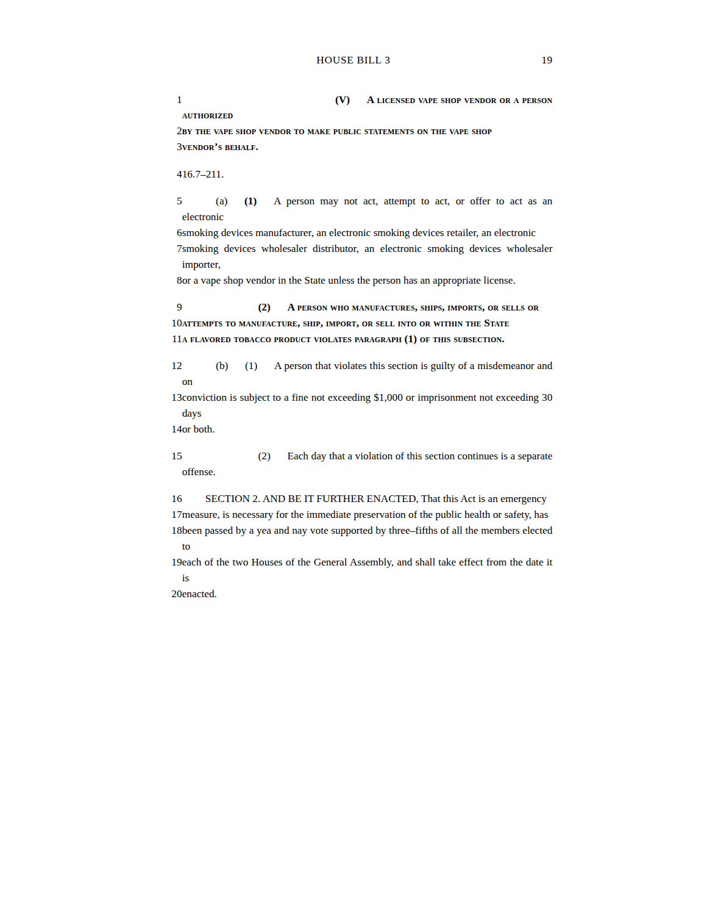House Bill 3
19
| 1 | (V) A licensed vape shop vendor or a person authorized |
| 2 | by the vape shop vendor to make public statements on the vape shop |
| 3 | vendor’s behalf. |
| 4 | 16.7–211. |
| 5 | (a) (1) A person may not act, attempt to act, or offer to act as an electronic |
| 6 | smoking devices manufacturer, an electronic smoking devices retailer, an electronic |
| 7 | smoking devices wholesaler distributor, an electronic smoking devices wholesaler importer, |
| 8 | or a vape shop vendor in the State unless the person has an appropriate license. |
| 9 | (2) A person who manufactures, ships, imports, or sells or |
| 10 | attempts to manufacture, ship, import, or sell into or within the State |
| 11 | a flavored tobacco product violates paragraph (1) of this subsection. |
| 12 | (b) (1) A person that violates this section is guilty of a misdemeanor and on |
| 13 | conviction is subject to a fine not exceeding $1,000 or imprisonment not exceeding 30 days |
| 14 | or both. |
| 15 | (2) Each day that a violation of this section continues is a separate offense. |
| 16 | SECTION 2. AND BE IT FURTHER ENACTED, That this Act is an emergency |
| 17 | measure, is necessary for the immediate preservation of the public health or safety, has |
| 18 | been passed by a yea and nay vote supported by three–fifths of all the members elected to |
| 19 | each of the two Houses of the General Assembly, and shall take effect from the date it is |
| 20 | enacted. |